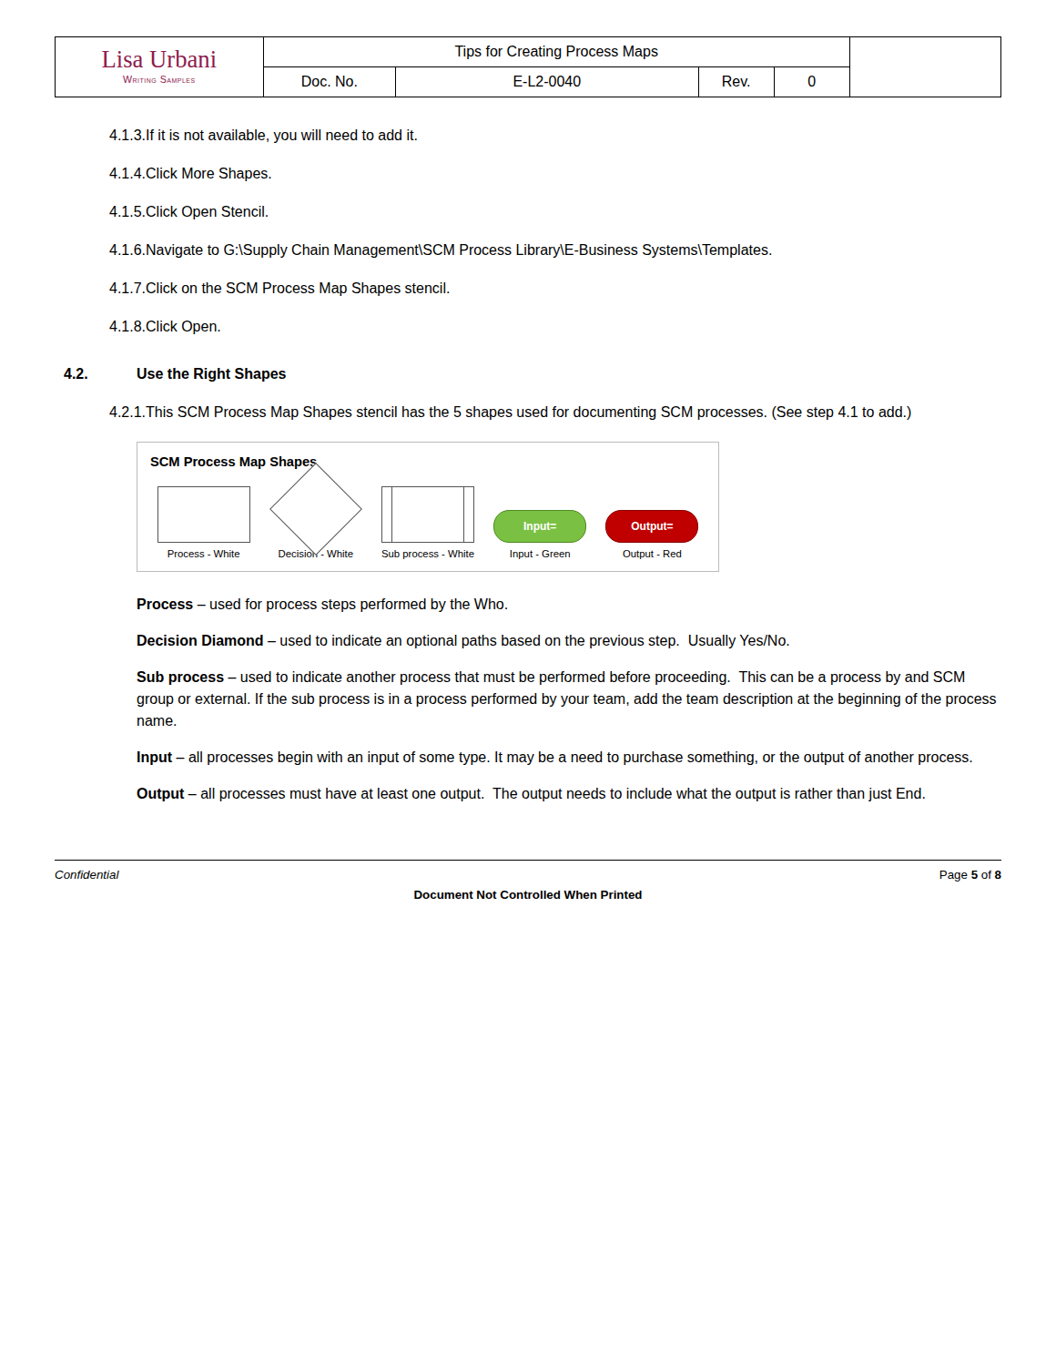| Lisa Urbani Writing Samples | Tips for Creating Process Maps | |
| Doc. No. | E-L2-0040 | Rev. | 0 |
4.1.3.
If it is not available, you will need to add it.
4.1.4.
Click More Shapes.
4.1.5.
Click Open Stencil.
4.1.6.
Navigate to G:\Supply Chain Management\SCM Process Library\E-Business Systems\Templates.
4.1.7.
Click on the SCM Process Map Shapes stencil.
4.1.8.
Click Open.
4.2. Use the Right Shapes
4.2.1.
This SCM Process Map Shapes stencil has the 5 shapes used for documenting SCM processes. (See step 4.1 to add.)
SCM Process Map Shapes
Process - White
Decision - White
Sub process - White
Input=
Input - Green
Output=
Output - Red
Process – used for process steps performed by the Who.
Decision Diamond – used to indicate an optional paths based on the previous step. Usually Yes/No.
Sub process – used to indicate another process that must be performed before proceeding. This can be a process by and SCM group or external. If the sub process is in a process performed by your team, add the team description at the beginning of the process name.
Input – all processes begin with an input of some type. It may be a need to purchase something, or the output of another process.
Output – all processes must have at least one output. The output needs to include what the output is rather than just End.
Confidential
Page 5 of 8
Document Not Controlled When Printed